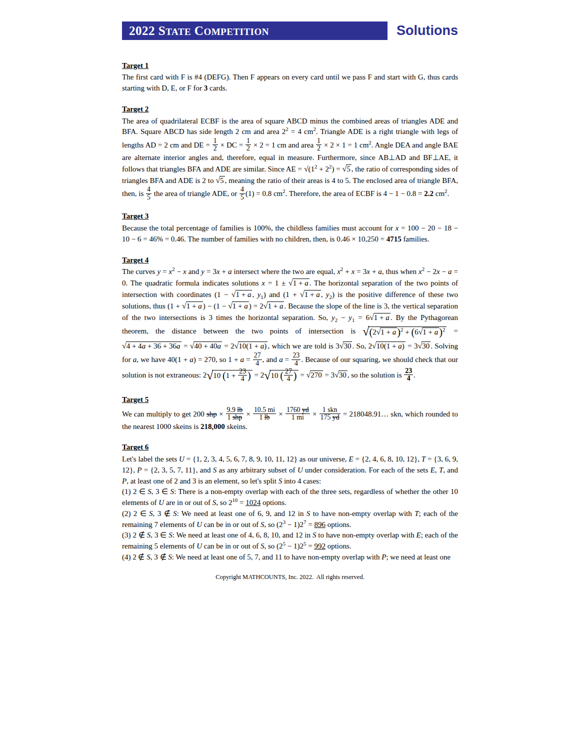2022 STATE COMPETITION
Solutions
Target 1
The first card with F is #4 (DEFG). Then F appears on every card until we pass F and start with G, thus cards starting with D, E, or F for 3 cards.
Target 2
The area of quadrilateral ECBF is the area of square ABCD minus the combined areas of triangles ADE and BFA. Square ABCD has side length 2 cm and area 22 = 4 cm2. Triangle ADE is a right triangle with legs of lengths AD = 2 cm and DE = 12 × DC = 12 × 2 = 1 cm and area 12 × 2 × 1 = 1 cm2. Angle DEA and angle BAE are alternate interior angles and, therefore, equal in measure. Furthermore, since AB⊥AD and BF⊥AE, it follows that triangles BFA and ADE are similar. Since AE = √(12 + 22) = √5, the ratio of corresponding sides of triangles BFA and ADE is 2 to √5, meaning the ratio of their areas is 4 to 5. The enclosed area of triangle BFA, then, is 45 the area of triangle ADE, or 45(1) = 0.8 cm2. Therefore, the area of ECBF is 4 − 1 − 0.8 = 2.2 cm2.
Target 3
Because the total percentage of families is 100%, the childless families must account for x = 100 − 20 − 18 − 10 − 6 = 46% = 0.46. The number of families with no children, then, is 0.46 × 10,250 = 4715 families.
Target 4
The curves y = x2 − x and y = 3x + a intersect where the two are equal, x2 + x = 3x + a, thus when x2 − 2x − a = 0. The quadratic formula indicates solutions x = 1 ± √1 + a. The horizontal separation of the two points of intersection with coordinates (1 − √1 + a, y1) and (1 + √1 + a, y2) is the positive difference of these two solutions, thus (1 + √1 + a) − (1 − √1 + a) = 2√1 + a. Because the slope of the line is 3, the vertical separation of the two intersections is 3 times the horizontal separation. So, y2 − y1 = 6√1 + a. By the Pythagorean theorem, the distance between the two points of intersection is √(2√1 + a)2 + (6√1 + a)2 = √4 + 4a + 36 + 36a = √40 + 40a = 2√10(1 + a), which we are told is 3√30. So, 2√10(1 + a) = 3√30. Solving for a, we have 40(1 + a) = 270, so 1 + a = 274, and a = 234. Because of our squaring, we should check that our solution is not extraneous: 2√10 (1 + 234) = 2√10 (274) = √270 = 3√30, so the solution is 234.
Target 5
We can multiply to get 200 shp × 9.9 lb 1 shp × 10.5 mi 1 lb × 1760 yd 1 mi × 1 skn 175 yd = 218048.91… skn, which rounded to the nearest 1000 skeins is 218,000 skeins.
Target 6
Let's label the sets U = {1, 2, 3, 4, 5, 6, 7, 8, 9, 10, 11, 12} as our universe, E = {2, 4, 6, 8, 10, 12}, T = {3, 6, 9, 12}, P = {2, 3, 5, 7, 11}, and S as any arbitrary subset of U under consideration. For each of the sets E, T, and P, at least one of 2 and 3 is an element, so let's split S into 4 cases:
(1) 2 ∈ S, 3 ∈ S: There is a non-empty overlap with each of the three sets, regardless of whether the other 10 elements of U are in or out of S, so 210 = 1024 options.
(2) 2 ∈ S, 3 ∉ S: We need at least one of 6, 9, and 12 in S to have non-empty overlap with T; each of the remaining 7 elements of U can be in or out of S, so (23 − 1)27 = 896 options.
(3) 2 ∉ S, 3 ∈ S: We need at least one of 4, 6, 8, 10, and 12 in S to have non-empty overlap with E; each of the remaining 5 elements of U can be in or out of S, so (25 − 1)25 = 992 options.
(4) 2 ∉ S, 3 ∉ S: We need at least one of 5, 7, and 11 to have non-empty overlap with P; we need at least one
Copyright MATHCOUNTS, Inc. 2022. All rights reserved.